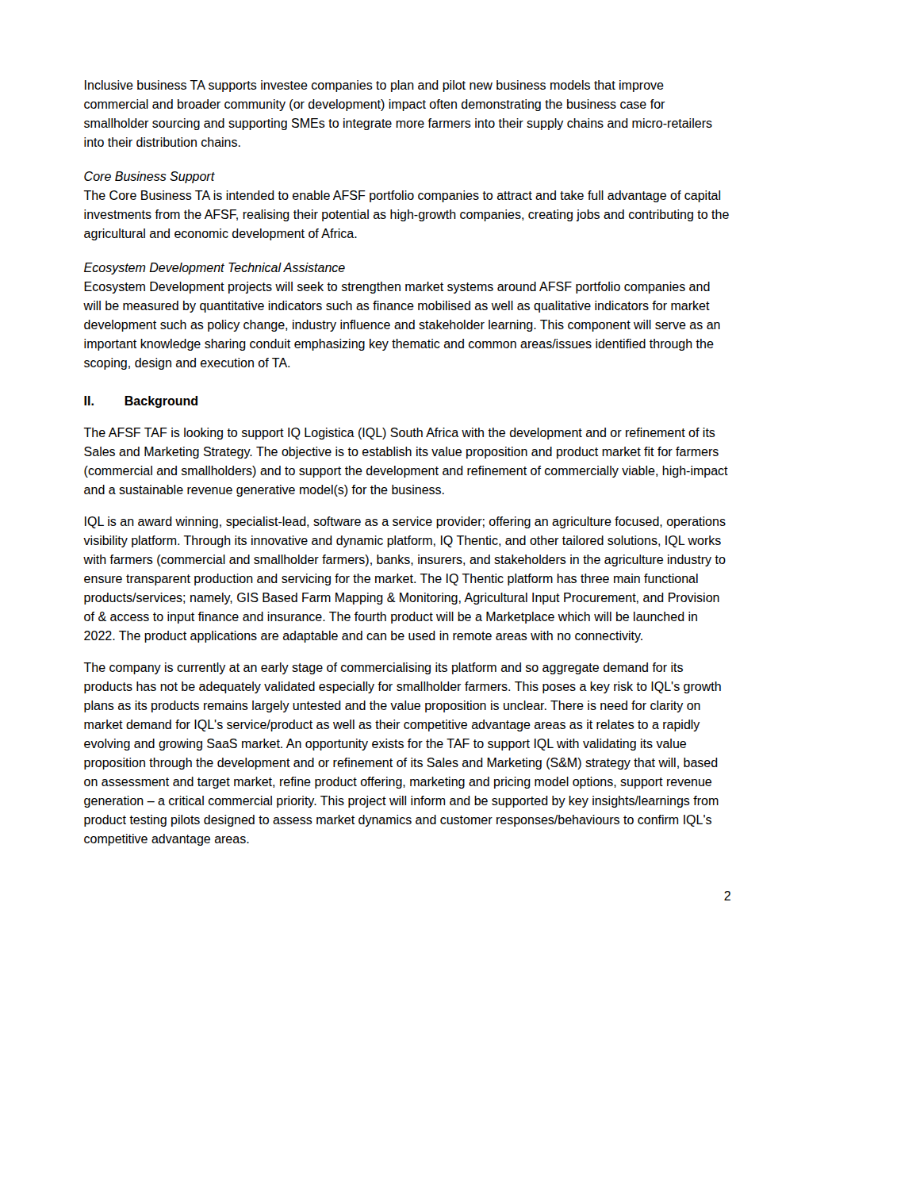Inclusive business TA supports investee companies to plan and pilot new business models that improve commercial and broader community (or development) impact often demonstrating the business case for smallholder sourcing and supporting SMEs to integrate more farmers into their supply chains and micro-retailers into their distribution chains.
Core Business Support
The Core Business TA is intended to enable AFSF portfolio companies to attract and take full advantage of capital investments from the AFSF, realising their potential as high-growth companies, creating jobs and contributing to the agricultural and economic development of Africa.
Ecosystem Development Technical Assistance
Ecosystem Development projects will seek to strengthen market systems around AFSF portfolio companies and will be measured by quantitative indicators such as finance mobilised as well as qualitative indicators for market development such as policy change, industry influence and stakeholder learning. This component will serve as an important knowledge sharing conduit emphasizing key thematic and common areas/issues identified through the scoping, design and execution of TA.
II. Background
The AFSF TAF is looking to support IQ Logistica (IQL) South Africa with the development and or refinement of its Sales and Marketing Strategy. The objective is to establish its value proposition and product market fit for farmers (commercial and smallholders) and to support the development and refinement of commercially viable, high-impact and a sustainable revenue generative model(s) for the business.
IQL is an award winning, specialist-lead, software as a service provider; offering an agriculture focused, operations visibility platform. Through its innovative and dynamic platform, IQ Thentic, and other tailored solutions, IQL works with farmers (commercial and smallholder farmers), banks, insurers, and stakeholders in the agriculture industry to ensure transparent production and servicing for the market. The IQ Thentic platform has three main functional products/services; namely, GIS Based Farm Mapping & Monitoring, Agricultural Input Procurement, and Provision of & access to input finance and insurance. The fourth product will be a Marketplace which will be launched in 2022. The product applications are adaptable and can be used in remote areas with no connectivity.
The company is currently at an early stage of commercialising its platform and so aggregate demand for its products has not be adequately validated especially for smallholder farmers. This poses a key risk to IQL's growth plans as its products remains largely untested and the value proposition is unclear. There is need for clarity on market demand for IQL's service/product as well as their competitive advantage areas as it relates to a rapidly evolving and growing SaaS market. An opportunity exists for the TAF to support IQL with validating its value proposition through the development and or refinement of its Sales and Marketing (S&M) strategy that will, based on assessment and target market, refine product offering, marketing and pricing model options, support revenue generation – a critical commercial priority. This project will inform and be supported by key insights/learnings from product testing pilots designed to assess market dynamics and customer responses/behaviours to confirm IQL's competitive advantage areas.
2